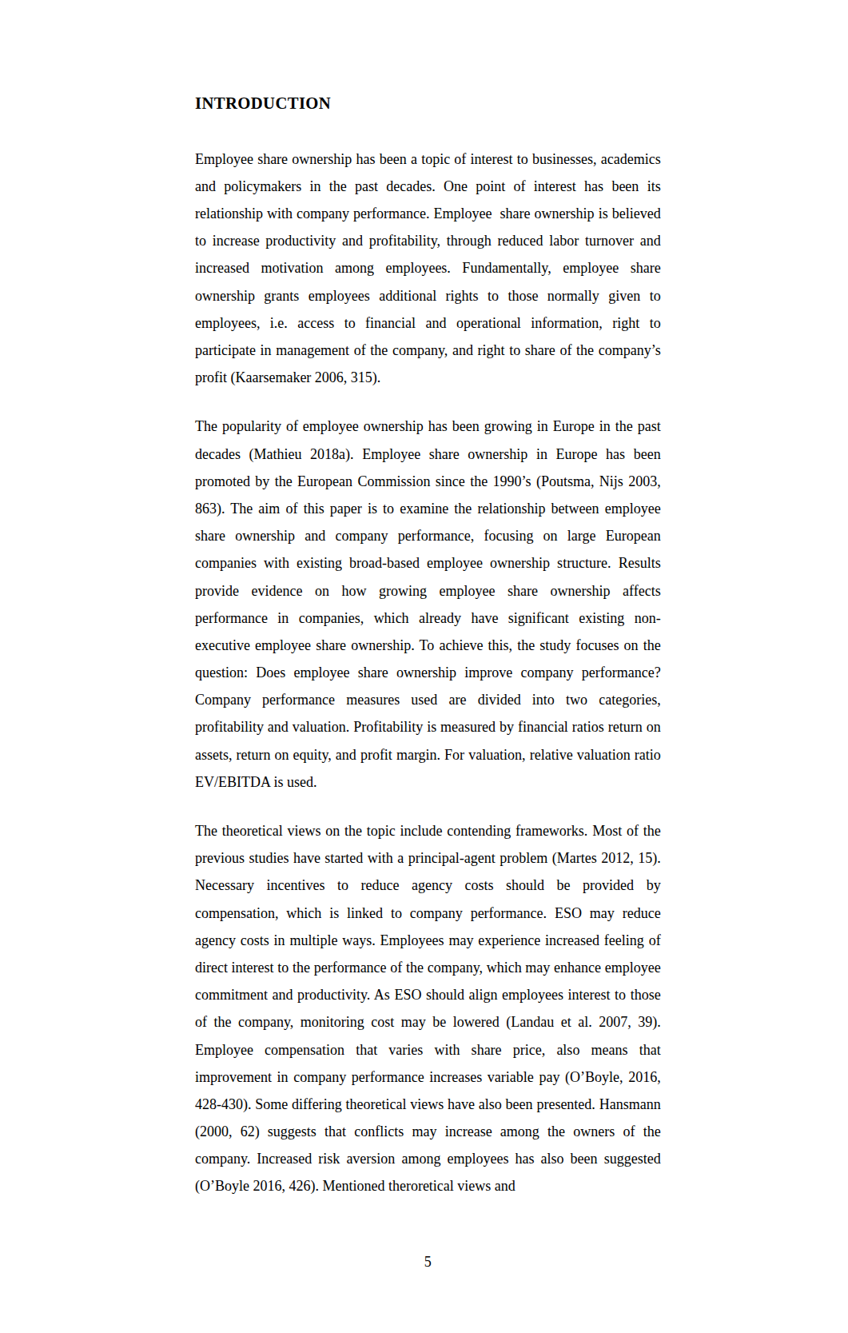INTRODUCTION
Employee share ownership has been a topic of interest to businesses, academics and policymakers in the past decades. One point of interest has been its relationship with company performance. Employee share ownership is believed to increase productivity and profitability, through reduced labor turnover and increased motivation among employees. Fundamentally, employee share ownership grants employees additional rights to those normally given to employees, i.e. access to financial and operational information, right to participate in management of the company, and right to share of the company’s profit (Kaarsemaker 2006, 315).
The popularity of employee ownership has been growing in Europe in the past decades (Mathieu 2018a). Employee share ownership in Europe has been promoted by the European Commission since the 1990’s (Poutsma, Nijs 2003, 863). The aim of this paper is to examine the relationship between employee share ownership and company performance, focusing on large European companies with existing broad-based employee ownership structure. Results provide evidence on how growing employee share ownership affects performance in companies, which already have significant existing non-executive employee share ownership. To achieve this, the study focuses on the question: Does employee share ownership improve company performance? Company performance measures used are divided into two categories, profitability and valuation. Profitability is measured by financial ratios return on assets, return on equity, and profit margin. For valuation, relative valuation ratio EV/EBITDA is used.
The theoretical views on the topic include contending frameworks. Most of the previous studies have started with a principal-agent problem (Martes 2012, 15). Necessary incentives to reduce agency costs should be provided by compensation, which is linked to company performance. ESO may reduce agency costs in multiple ways. Employees may experience increased feeling of direct interest to the performance of the company, which may enhance employee commitment and productivity. As ESO should align employees interest to those of the company, monitoring cost may be lowered (Landau et al. 2007, 39). Employee compensation that varies with share price, also means that improvement in company performance increases variable pay (O’Boyle, 2016, 428-430). Some differing theoretical views have also been presented. Hansmann (2000, 62) suggests that conflicts may increase among the owners of the company. Increased risk aversion among employees has also been suggested (O’Boyle 2016, 426). Mentioned theroretical views and
5